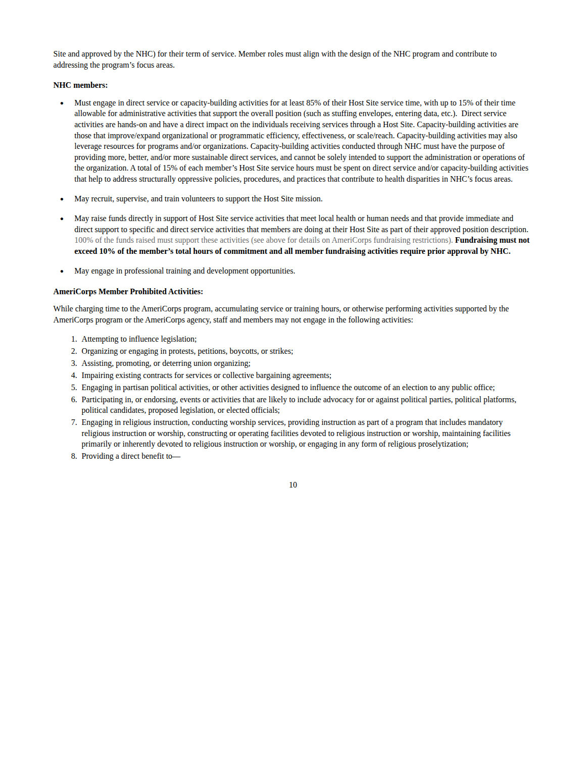Site and approved by the NHC) for their term of service. Member roles must align with the design of the NHC program and contribute to addressing the program’s focus areas.
NHC members:
Must engage in direct service or capacity-building activities for at least 85% of their Host Site service time, with up to 15% of their time allowable for administrative activities that support the overall position (such as stuffing envelopes, entering data, etc.). Direct service activities are hands-on and have a direct impact on the individuals receiving services through a Host Site. Capacity-building activities are those that improve/expand organizational or programmatic efficiency, effectiveness, or scale/reach. Capacity-building activities may also leverage resources for programs and/or organizations. Capacity-building activities conducted through NHC must have the purpose of providing more, better, and/or more sustainable direct services, and cannot be solely intended to support the administration or operations of the organization. A total of 15% of each member’s Host Site service hours must be spent on direct service and/or capacity-building activities that help to address structurally oppressive policies, procedures, and practices that contribute to health disparities in NHC’s focus areas.
May recruit, supervise, and train volunteers to support the Host Site mission.
May raise funds directly in support of Host Site service activities that meet local health or human needs and that provide immediate and direct support to specific and direct service activities that members are doing at their Host Site as part of their approved position description. 100% of the funds raised must support these activities (see above for details on AmeriCorps fundraising restrictions). Fundraising must not exceed 10% of the member’s total hours of commitment and all member fundraising activities require prior approval by NHC.
May engage in professional training and development opportunities.
AmeriCorps Member Prohibited Activities:
While charging time to the AmeriCorps program, accumulating service or training hours, or otherwise performing activities supported by the AmeriCorps program or the AmeriCorps agency, staff and members may not engage in the following activities:
Attempting to influence legislation;
Organizing or engaging in protests, petitions, boycotts, or strikes;
Assisting, promoting, or deterring union organizing;
Impairing existing contracts for services or collective bargaining agreements;
Engaging in partisan political activities, or other activities designed to influence the outcome of an election to any public office;
Participating in, or endorsing, events or activities that are likely to include advocacy for or against political parties, political platforms, political candidates, proposed legislation, or elected officials;
Engaging in religious instruction, conducting worship services, providing instruction as part of a program that includes mandatory religious instruction or worship, constructing or operating facilities devoted to religious instruction or worship, maintaining facilities primarily or inherently devoted to religious instruction or worship, or engaging in any form of religious proselytization;
Providing a direct benefit to—
10